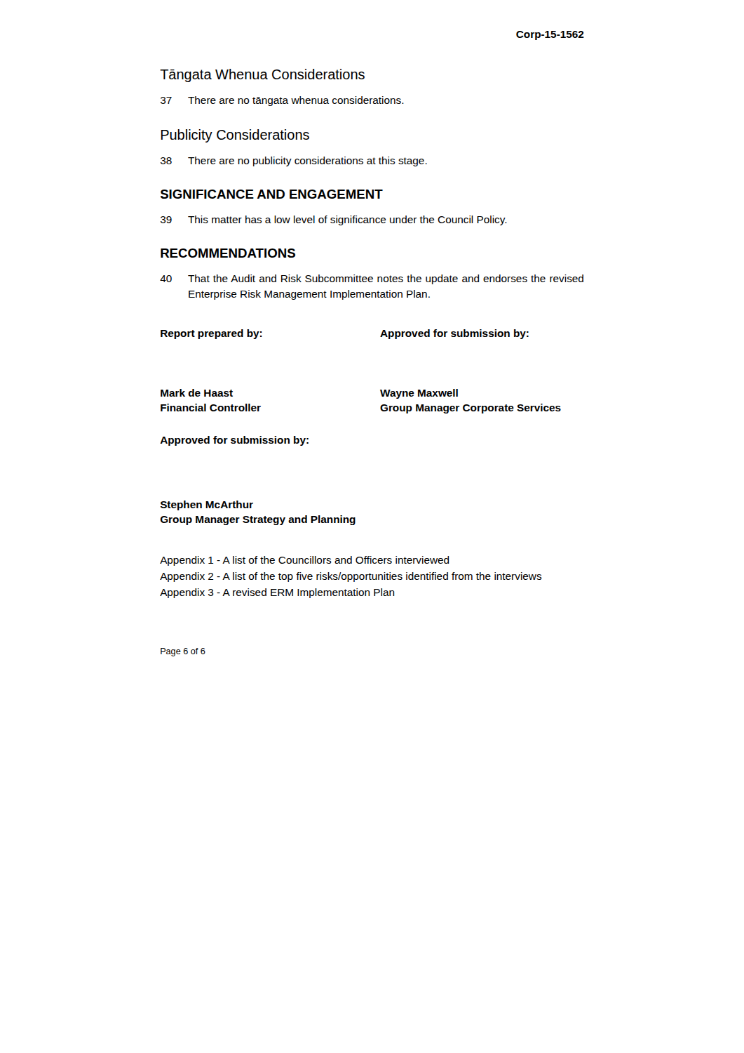Corp-15-1562
Tāngata Whenua Considerations
37
There are no tāngata whenua considerations.
Publicity Considerations
38
There are no publicity considerations at this stage.
Significance and Engagement
39
This matter has a low level of significance under the Council Policy.
Recommendations
40
That the Audit and Risk Subcommittee notes the update and endorses the revised Enterprise Risk Management Implementation Plan.
Report prepared by:
Mark de Haast
Financial Controller
Approved for submission by:
Wayne Maxwell
Group Manager Corporate Services
Approved for submission by:
Stephen McArthur
Group Manager Strategy and Planning
Appendix 1 - A list of the Councillors and Officers interviewed
Appendix 2 - A list of the top five risks/opportunities identified from the interviews
Appendix 3 - A revised ERM Implementation Plan
Page 6 of 6